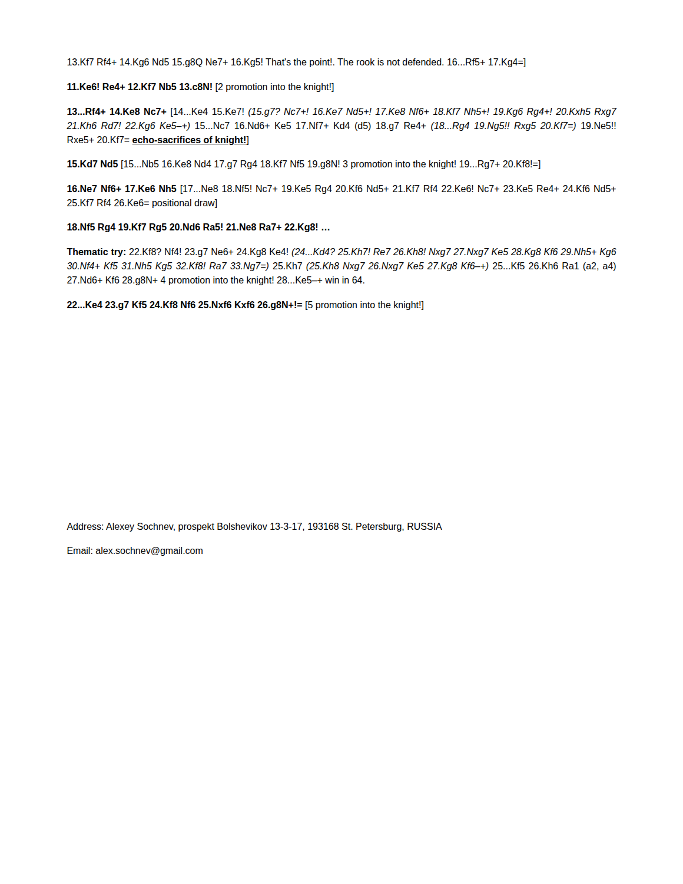13.Kf7 Rf4+ 14.Kg6 Nd5 15.g8Q Ne7+ 16.Kg5! That's the point!. The rook is not defended. 16...Rf5+ 17.Kg4=]
11.Ke6! Re4+ 12.Kf7 Nb5 13.c8N! [2 promotion into the knight!]
13...Rf4+ 14.Ke8 Nc7+ [14...Ke4 15.Ke7! (15.g7? Nc7+! 16.Ke7 Nd5+! 17.Ke8 Nf6+ 18.Kf7 Nh5+! 19.Kg6 Rg4+! 20.Kxh5 Rxg7 21.Kh6 Rd7! 22.Kg6 Ke5–+) 15...Nc7 16.Nd6+ Ke5 17.Nf7+ Kd4 (d5) 18.g7 Re4+ (18...Rg4 19.Ng5!! Rxg5 20.Kf7=) 19.Ne5!! Rxe5+ 20.Kf7= echo-sacrifices of knight!]
15.Kd7 Nd5 [15...Nb5 16.Ke8 Nd4 17.g7 Rg4 18.Kf7 Nf5 19.g8N! 3 promotion into the knight! 19...Rg7+ 20.Kf8!=]
16.Ne7 Nf6+ 17.Ke6 Nh5 [17...Ne8 18.Nf5! Nc7+ 19.Ke5 Rg4 20.Kf6 Nd5+ 21.Kf7 Rf4 22.Ke6! Nc7+ 23.Ke5 Re4+ 24.Kf6 Nd5+ 25.Kf7 Rf4 26.Ke6= positional draw]
18.Nf5 Rg4 19.Kf7 Rg5 20.Nd6 Ra5! 21.Ne8 Ra7+ 22.Kg8! …
Thematic try: 22.Kf8? Nf4! 23.g7 Ne6+ 24.Kg8 Ke4! (24...Kd4? 25.Kh7! Re7 26.Kh8! Nxg7 27.Nxg7 Ke5 28.Kg8 Kf6 29.Nh5+ Kg6 30.Nf4+ Kf5 31.Nh5 Kg5 32.Kf8! Ra7 33.Ng7=) 25.Kh7 (25.Kh8 Nxg7 26.Nxg7 Ke5 27.Kg8 Kf6–+) 25...Kf5 26.Kh6 Ra1 (a2, a4) 27.Nd6+ Kf6 28.g8N+ 4 promotion into the knight! 28...Ke5–+ win in 64.
22...Ke4 23.g7 Kf5 24.Kf8 Nf6 25.Nxf6 Kxf6 26.g8N+!= [5 promotion into the knight!]
Address: Alexey Sochnev, prospekt Bolshevikov 13-3-17, 193168 St. Petersburg, RUSSIA
Email: alex.sochnev@gmail.com